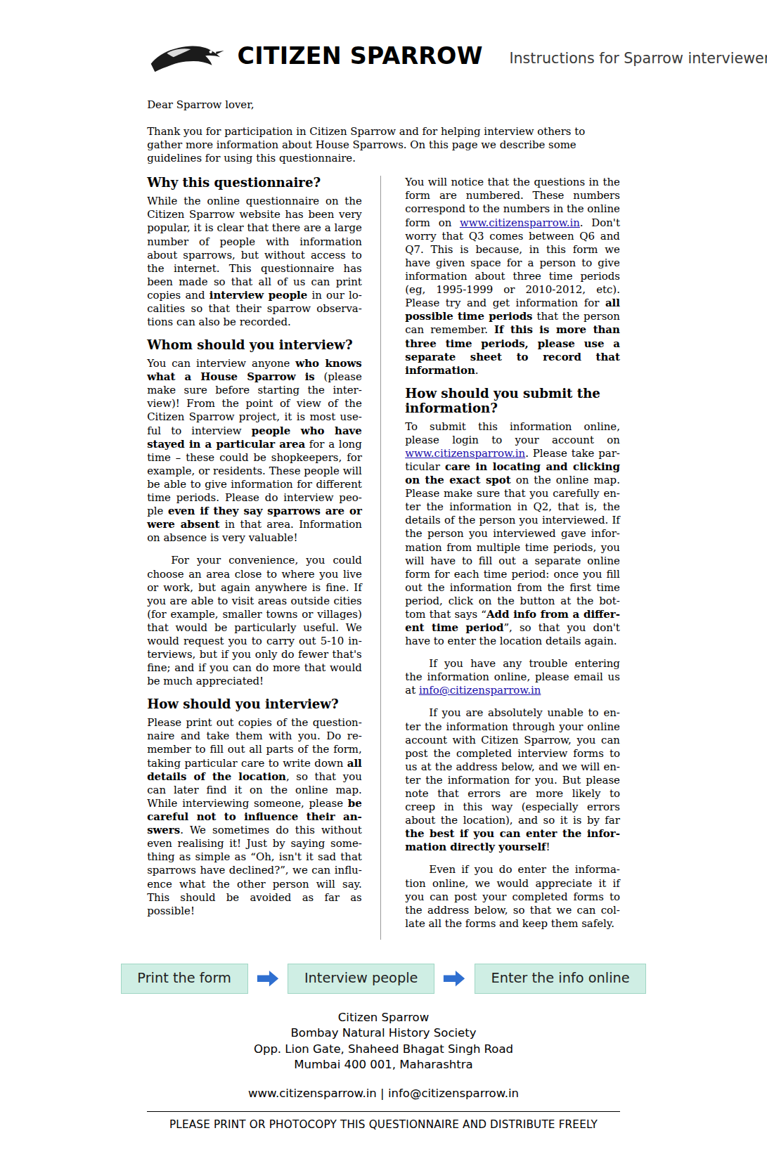CITIZEN SPARROW
Instructions for Sparrow interviewers
Dear Sparrow lover,
Thank you for participation in Citizen Sparrow and for helping interview others to gather more information about House Sparrows. On this page we describe some guidelines for using this questionnaire.
Why this questionnaire?
While the online questionnaire on the Citizen Sparrow website has been very popular, it is clear that there are a large number of people with information about sparrows, but without access to the internet. This questionnaire has been made so that all of us can print copies and interview people in our localities so that their sparrow observations can also be recorded.
Whom should you interview?
You can interview anyone who knows what a House Sparrow is (please make sure before starting the interview)! From the point of view of the Citizen Sparrow project, it is most useful to interview people who have stayed in a particular area for a long time – these could be shopkeepers, for example, or residents. These people will be able to give information for different time periods. Please do interview people even if they say sparrows are or were absent in that area. Information on absence is very valuable!
For your convenience, you could choose an area close to where you live or work, but again anywhere is fine. If you are able to visit areas outside cities (for example, smaller towns or villages) that would be particularly useful. We would request you to carry out 5-10 interviews, but if you only do fewer that's fine; and if you can do more that would be much appreciated!
How should you interview?
Please print out copies of the questionnaire and take them with you. Do remember to fill out all parts of the form, taking particular care to write down all details of the location, so that you can later find it on the online map. While interviewing someone, please be careful not to influence their answers. We sometimes do this without even realising it! Just by saying something as simple as “Oh, isn't it sad that sparrows have declined?”, we can influence what the other person will say. This should be avoided as far as possible!
You will notice that the questions in the form are numbered. These numbers correspond to the numbers in the online form on www.citizensparrow.in. Don't worry that Q3 comes between Q6 and Q7. This is because, in this form we have given space for a person to give information about three time periods (eg, 1995-1999 or 2010-2012, etc). Please try and get information for all possible time periods that the person can remember. If this is more than three time periods, please use a separate sheet to record that information.
How should you submit the information?
To submit this information online, please login to your account on www.citizensparrow.in. Please take particular care in locating and clicking on the exact spot on the online map. Please make sure that you carefully enter the information in Q2, that is, the details of the person you interviewed. If the person you interviewed gave information from multiple time periods, you will have to fill out a separate online form for each time period: once you fill out the information from the first time period, click on the button at the bottom that says “Add info from a different time period”, so that you don't have to enter the location details again.
If you have any trouble entering the information online, please email us at info@citizensparrow.in
If you are absolutely unable to enter the information through your online account with Citizen Sparrow, you can post the completed interview forms to us at the address below, and we will enter the information for you. But please note that errors are more likely to creep in this way (especially errors about the location), and so it is by far the best if you can enter the information directly yourself!
Even if you do enter the information online, we would appreciate it if you can post your completed forms to the address below, so that we can collate all the forms and keep them safely.
Print the form
Interview people
Enter the info online
Citizen Sparrow Bombay Natural History Society Opp. Lion Gate, Shaheed Bhagat Singh Road Mumbai 400 001, Maharashtra
www.citizensparrow.in | info@citizensparrow.in
PLEASE PRINT OR PHOTOCOPY THIS QUESTIONNAIRE AND DISTRIBUTE FREELY